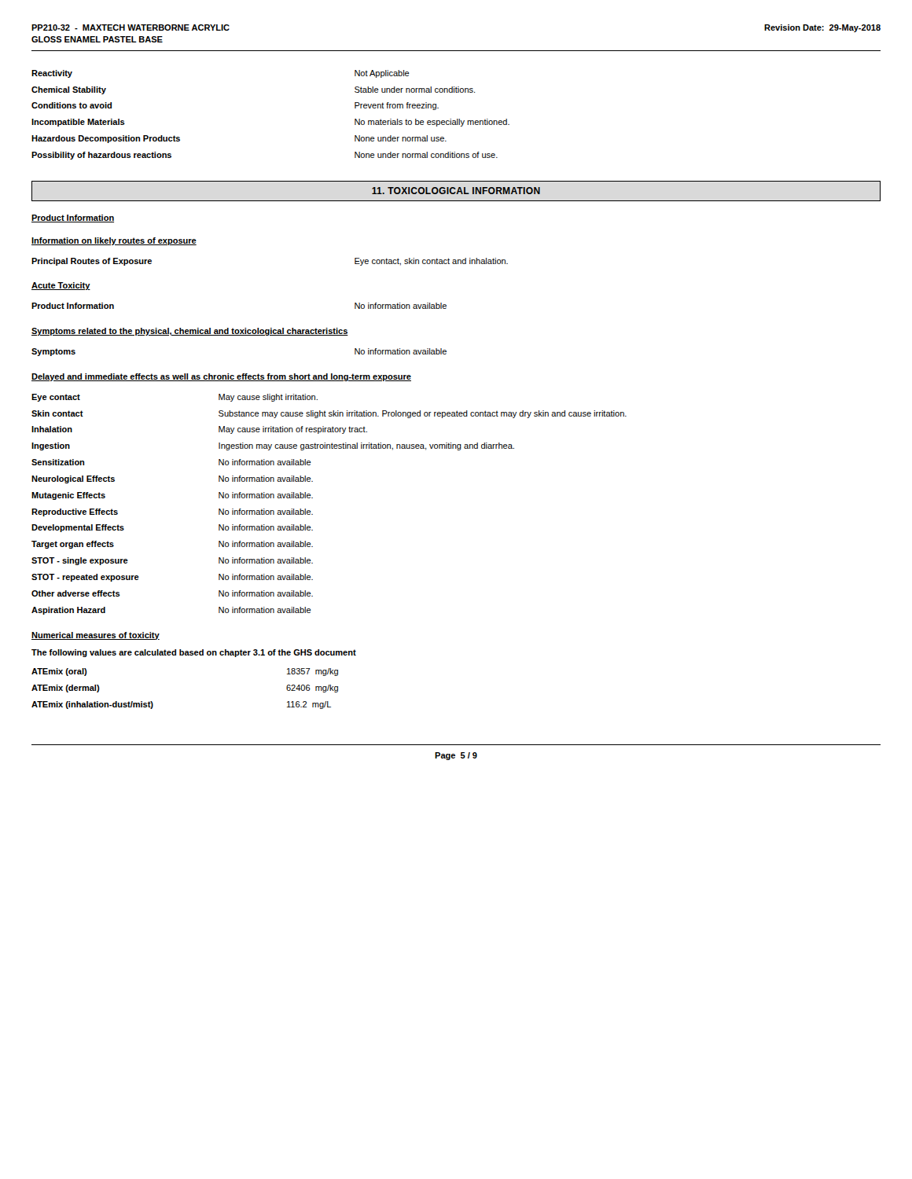PP210-32 - MAXTECH WATERBORNE ACRYLIC
GLOSS ENAMEL PASTEL BASE
Revision Date: 29-May-2018
| Reactivity | Not Applicable |
| Chemical Stability | Stable under normal conditions. |
| Conditions to avoid | Prevent from freezing. |
| Incompatible Materials | No materials to be especially mentioned. |
| Hazardous Decomposition Products | None under normal use. |
| Possibility of hazardous reactions | None under normal conditions of use. |
11. TOXICOLOGICAL INFORMATION
Product Information
Information on likely routes of exposure
| Principal Routes of Exposure | Eye contact, skin contact and inhalation. |
Acute Toxicity
| Product Information | No information available |
Symptoms related to the physical, chemical and toxicological characteristics
| Symptoms | No information available |
Delayed and immediate effects as well as chronic effects from short and long-term exposure
| Eye contact | May cause slight irritation. |
| Skin contact | Substance may cause slight skin irritation. Prolonged or repeated contact may dry skin and cause irritation. |
| Inhalation | May cause irritation of respiratory tract. |
| Ingestion | Ingestion may cause gastrointestinal irritation, nausea, vomiting and diarrhea. |
| Sensitization | No information available |
| Neurological Effects | No information available. |
| Mutagenic Effects | No information available. |
| Reproductive Effects | No information available. |
| Developmental Effects | No information available. |
| Target organ effects | No information available. |
| STOT - single exposure | No information available. |
| STOT - repeated exposure | No information available. |
| Other adverse effects | No information available. |
| Aspiration Hazard | No information available |
Numerical measures of toxicity
The following values are calculated based on chapter 3.1 of the GHS document
| ATEmix (oral) | 18357 mg/kg |
| ATEmix (dermal) | 62406 mg/kg |
| ATEmix (inhalation-dust/mist) | 116.2 mg/L |
Page 5 / 9